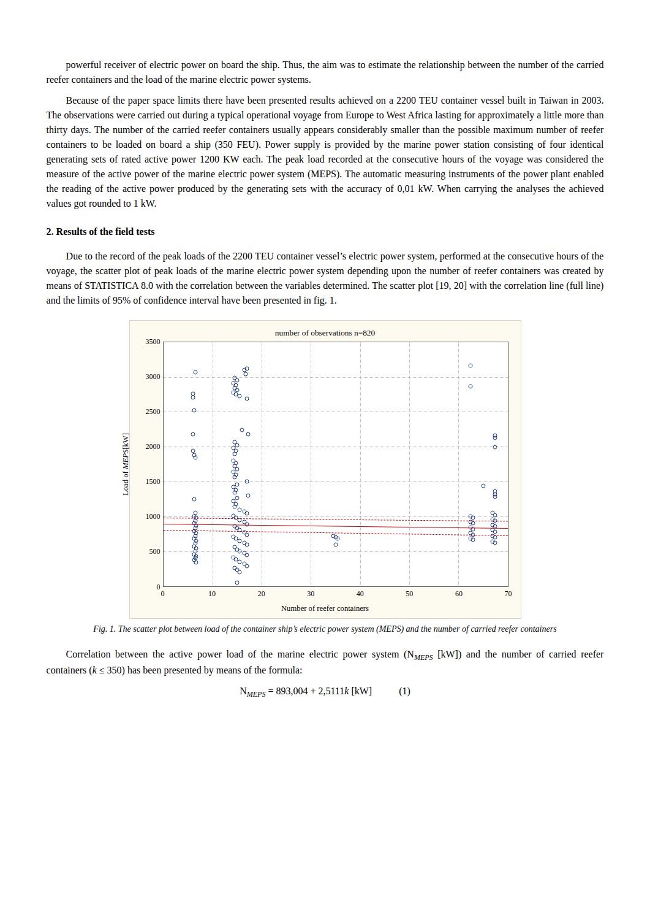powerful receiver of electric power on board the ship. Thus, the aim was to estimate the relationship between the number of the carried reefer containers and the load of the marine electric power systems.
Because of the paper space limits there have been presented results achieved on a 2200 TEU container vessel built in Taiwan in 2003. The observations were carried out during a typical operational voyage from Europe to West Africa lasting for approximately a little more than thirty days. The number of the carried reefer containers usually appears considerably smaller than the possible maximum number of reefer containers to be loaded on board a ship (350 FEU). Power supply is provided by the marine power station consisting of four identical generating sets of rated active power 1200 KW each. The peak load recorded at the consecutive hours of the voyage was considered the measure of the active power of the marine electric power system (MEPS). The automatic measuring instruments of the power plant enabled the reading of the active power produced by the generating sets with the accuracy of 0,01 kW. When carrying the analyses the achieved values got rounded to 1 kW.
2. Results of the field tests
Due to the record of the peak loads of the 2200 TEU container vessel’s electric power system, performed at the consecutive hours of the voyage, the scatter plot of peak loads of the marine electric power system depending upon the number of reefer containers was created by means of STATISTICA 8.0 with the correlation between the variables determined. The scatter plot [19, 20] with the correlation line (full line) and the limits of 95% of confidence interval have been presented in fig. 1.
number of observations n=820
Load of MEPS[kW]
3500
3000
2500
2000
1500
1000
500
0
0
10
20
30
40
50
60
70
Number of reefer containers
Fig. 1. The scatter plot between load of the container ship’s electric power system (MEPS) and the number of carried reefer containers
Correlation between the active power load of the marine electric power system (NMEPS [kW]) and the number of carried reefer containers (k ≤ 350) has been presented by means of the formula:
NMEPS = 893,004 + 2,5111k [kW] (1)